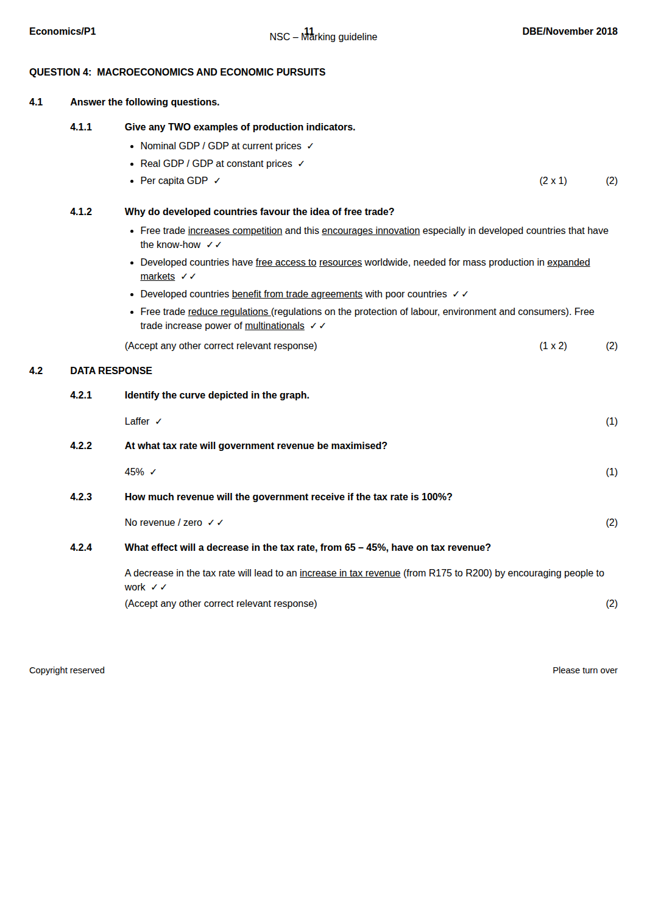Economics/P1
11
DBE/November 2018
NSC – Marking guideline
QUESTION 4: MACROECONOMICS AND ECONOMIC PURSUITS
4.1
Answer the following questions.
4.1.1
Give any TWO examples of production indicators.
Nominal GDP / GDP at current prices
Real GDP / GDP at constant prices
Per capita GDP
(2 x 1)
(2)
4.1.2
Why do developed countries favour the idea of free trade?
Free trade increases competition and this encourages innovation especially in developed countries that have the know-how
Developed countries have free access to resources worldwide, needed for mass production in expanded markets
Developed countries benefit from trade agreements with poor countries
Free trade reduce regulations (regulations on the protection of labour, environment and consumers). Free trade increase power of multinationals
(Accept any other correct relevant response)
(1 x 2)
(2)
4.2
DATA RESPONSE
4.2.1
Identify the curve depicted in the graph.
Laffer
(1)
4.2.2
At what tax rate will government revenue be maximised?
45%
(1)
4.2.3
How much revenue will the government receive if the tax rate is 100%?
No revenue / zero
(2)
4.2.4
What effect will a decrease in the tax rate, from 65 – 45%, have on tax revenue?
A decrease in the tax rate will lead to an increase in tax revenue (from R175 to R200) by encouraging people to work
(Accept any other correct relevant response)
(2)
Copyright reserved
Please turn over